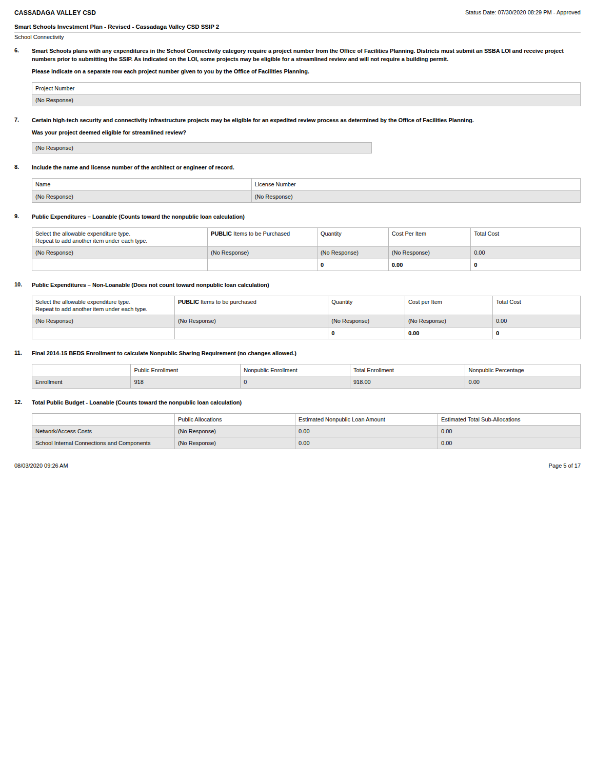CASSADAGA VALLEY CSD
Status Date: 07/30/2020 08:29 PM - Approved
Smart Schools Investment Plan - Revised - Cassadaga Valley CSD SSIP 2
School Connectivity
6.
Smart Schools plans with any expenditures in the School Connectivity category require a project number from the Office of Facilities Planning. Districts must submit an SSBA LOI and receive project numbers prior to submitting the SSIP. As indicated on the LOI, some projects may be eligible for a streamlined review and will not require a building permit.
Please indicate on a separate row each project number given to you by the Office of Facilities Planning.
| Project Number |
| --- |
| (No Response) |
7.
Certain high-tech security and connectivity infrastructure projects may be eligible for an expedited review process as determined by the Office of Facilities Planning.
Was your project deemed eligible for streamlined review?
(No Response)
8.
Include the name and license number of the architect or engineer of record.
| Name | License Number |
| --- | --- |
| (No Response) | (No Response) |
9.
Public Expenditures – Loanable (Counts toward the nonpublic loan calculation)
| Select the allowable expenditure type. Repeat to add another item under each type. | PUBLIC Items to be Purchased | Quantity | Cost Per Item | Total Cost |
| --- | --- | --- | --- | --- |
| (No Response) | (No Response) | (No Response) | (No Response) | 0.00 |
| | | 0 | 0.00 | 0 |
10.
Public Expenditures – Non-Loanable (Does not count toward nonpublic loan calculation)
| Select the allowable expenditure type. Repeat to add another item under each type. | PUBLIC Items to be purchased | Quantity | Cost per Item | Total Cost |
| --- | --- | --- | --- | --- |
| (No Response) | (No Response) | (No Response) | (No Response) | 0.00 |
| | | 0 | 0.00 | 0 |
11.
Final 2014-15 BEDS Enrollment to calculate Nonpublic Sharing Requirement (no changes allowed.)
| | Public Enrollment | Nonpublic Enrollment | Total Enrollment | Nonpublic Percentage |
| --- | --- | --- | --- | --- |
| Enrollment | 918 | 0 | 918.00 | 0.00 |
12.
Total Public Budget - Loanable (Counts toward the nonpublic loan calculation)
| | Public Allocations | Estimated Nonpublic Loan Amount | Estimated Total Sub-Allocations |
| --- | --- | --- | --- |
| Network/Access Costs | (No Response) | 0.00 | 0.00 |
| School Internal Connections and Components | (No Response) | 0.00 | 0.00 |
08/03/2020 09:26 AM Page 5 of 17